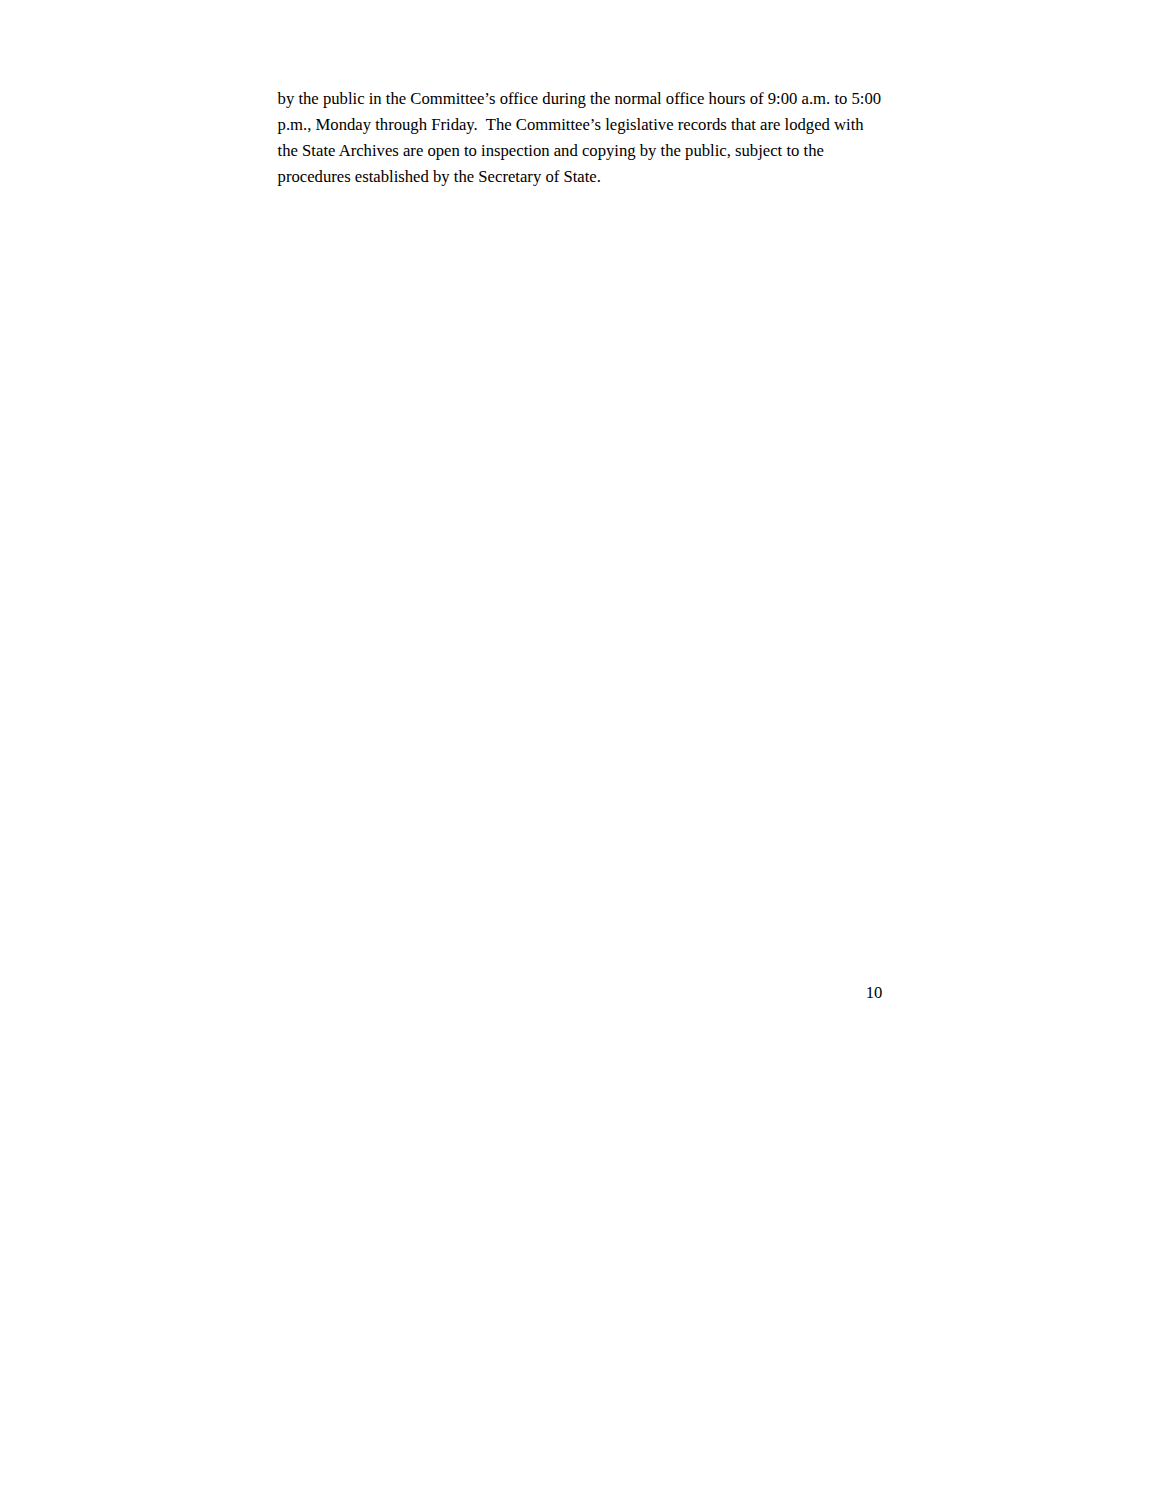by the public in the Committee’s office during the normal office hours of 9:00 a.m. to 5:00 p.m., Monday through Friday. The Committee’s legislative records that are lodged with the State Archives are open to inspection and copying by the public, subject to the procedures established by the Secretary of State.
10